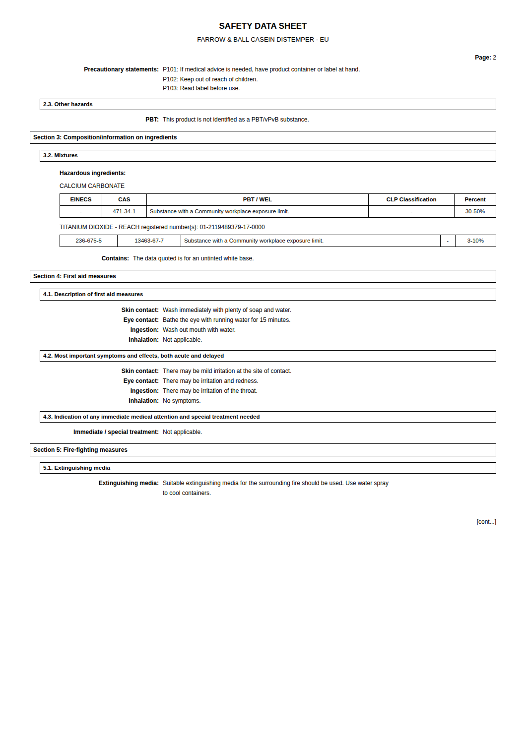SAFETY DATA SHEET
FARROW & BALL CASEIN DISTEMPER - EU
Page: 2
Precautionary statements:
P101: If medical advice is needed, have product container or label at hand.
P102: Keep out of reach of children.
P103: Read label before use.
2.3. Other hazards
PBT:
This product is not identified as a PBT/vPvB substance.
Section 3: Composition/information on ingredients
3.2. Mixtures
Hazardous ingredients:
CALCIUM CARBONATE
| EINECS | CAS | PBT / WEL | CLP Classification | Percent |
| --- | --- | --- | --- | --- |
| - | 471-34-1 | Substance with a Community workplace exposure limit. | - | 30-50% |
TITANIUM DIOXIDE - REACH registered number(s): 01-2119489379-17-0000
| 236-675-5 | 13463-67-7 | Substance with a Community workplace exposure limit. | - | 3-10% |
Contains:
The data quoted is for an untinted white base.
Section 4: First aid measures
4.1. Description of first aid measures
Skin contact:
Wash immediately with plenty of soap and water.
Eye contact:
Bathe the eye with running water for 15 minutes.
Ingestion:
Wash out mouth with water.
Inhalation:
Not applicable.
4.2. Most important symptoms and effects, both acute and delayed
Skin contact:
There may be mild irritation at the site of contact.
Eye contact:
There may be irritation and redness.
Ingestion:
There may be irritation of the throat.
Inhalation:
No symptoms.
4.3. Indication of any immediate medical attention and special treatment needed
Immediate / special treatment:
Not applicable.
Section 5: Fire-fighting measures
5.1. Extinguishing media
Extinguishing media:
Suitable extinguishing media for the surrounding fire should be used. Use water spray
to cool containers.
[cont...]